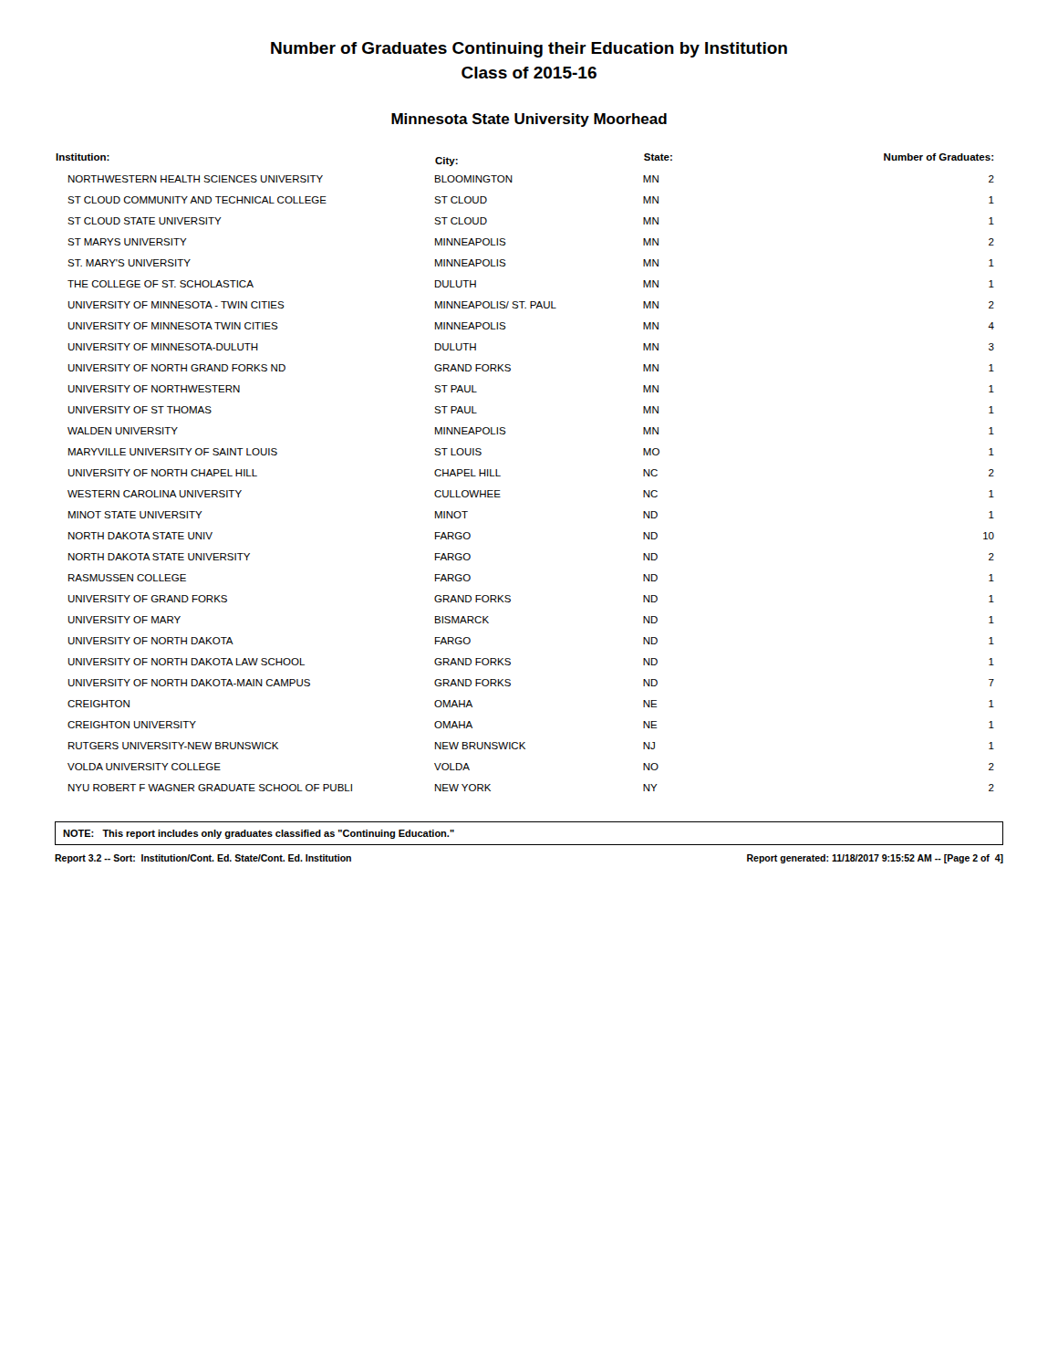Number of Graduates Continuing their Education by Institution
Class of 2015-16
Minnesota State University Moorhead
| Institution: | City: | State: | Number of Graduates: |
| --- | --- | --- | --- |
| NORTHWESTERN HEALTH SCIENCES UNIVERSITY | BLOOMINGTON | MN | 2 |
| ST CLOUD COMMUNITY AND TECHNICAL COLLEGE | ST CLOUD | MN | 1 |
| ST CLOUD STATE UNIVERSITY | ST CLOUD | MN | 1 |
| ST MARYS UNIVERSITY | MINNEAPOLIS | MN | 2 |
| ST. MARY'S UNIVERSITY | MINNEAPOLIS | MN | 1 |
| THE COLLEGE OF ST. SCHOLASTICA | DULUTH | MN | 1 |
| UNIVERSITY OF MINNESOTA - TWIN CITIES | MINNEAPOLIS/ ST. PAUL | MN | 2 |
| UNIVERSITY OF MINNESOTA TWIN CITIES | MINNEAPOLIS | MN | 4 |
| UNIVERSITY OF MINNESOTA-DULUTH | DULUTH | MN | 3 |
| UNIVERSITY OF NORTH GRAND FORKS ND | GRAND FORKS | MN | 1 |
| UNIVERSITY OF NORTHWESTERN | ST PAUL | MN | 1 |
| UNIVERSITY OF ST THOMAS | ST PAUL | MN | 1 |
| WALDEN UNIVERSITY | MINNEAPOLIS | MN | 1 |
| MARYVILLE UNIVERSITY OF SAINT LOUIS | ST LOUIS | MO | 1 |
| UNIVERSITY OF NORTH CHAPEL HILL | CHAPEL HILL | NC | 2 |
| WESTERN CAROLINA UNIVERSITY | CULLOWHEE | NC | 1 |
| MINOT STATE UNIVERSITY | MINOT | ND | 1 |
| NORTH DAKOTA STATE UNIV | FARGO | ND | 10 |
| NORTH DAKOTA STATE UNIVERSITY | FARGO | ND | 2 |
| RASMUSSEN COLLEGE | FARGO | ND | 1 |
| UNIVERSITY OF GRAND FORKS | GRAND FORKS | ND | 1 |
| UNIVERSITY OF MARY | BISMARCK | ND | 1 |
| UNIVERSITY OF NORTH DAKOTA | FARGO | ND | 1 |
| UNIVERSITY OF NORTH DAKOTA LAW SCHOOL | GRAND FORKS | ND | 1 |
| UNIVERSITY OF NORTH DAKOTA-MAIN CAMPUS | GRAND FORKS | ND | 7 |
| CREIGHTON | OMAHA | NE | 1 |
| CREIGHTON UNIVERSITY | OMAHA | NE | 1 |
| RUTGERS UNIVERSITY-NEW BRUNSWICK | NEW BRUNSWICK | NJ | 1 |
| VOLDA UNIVERSITY COLLEGE | VOLDA | NO | 2 |
| NYU ROBERT F WAGNER GRADUATE SCHOOL OF PUBLI | NEW YORK | NY | 2 |
NOTE: This report includes only graduates classified as "Continuing Education."
Report 3.2 -- Sort: Institution/Cont. Ed. State/Cont. Ed. Institution Report generated: 11/18/2017 9:15:52 AM -- [Page 2 of 4]